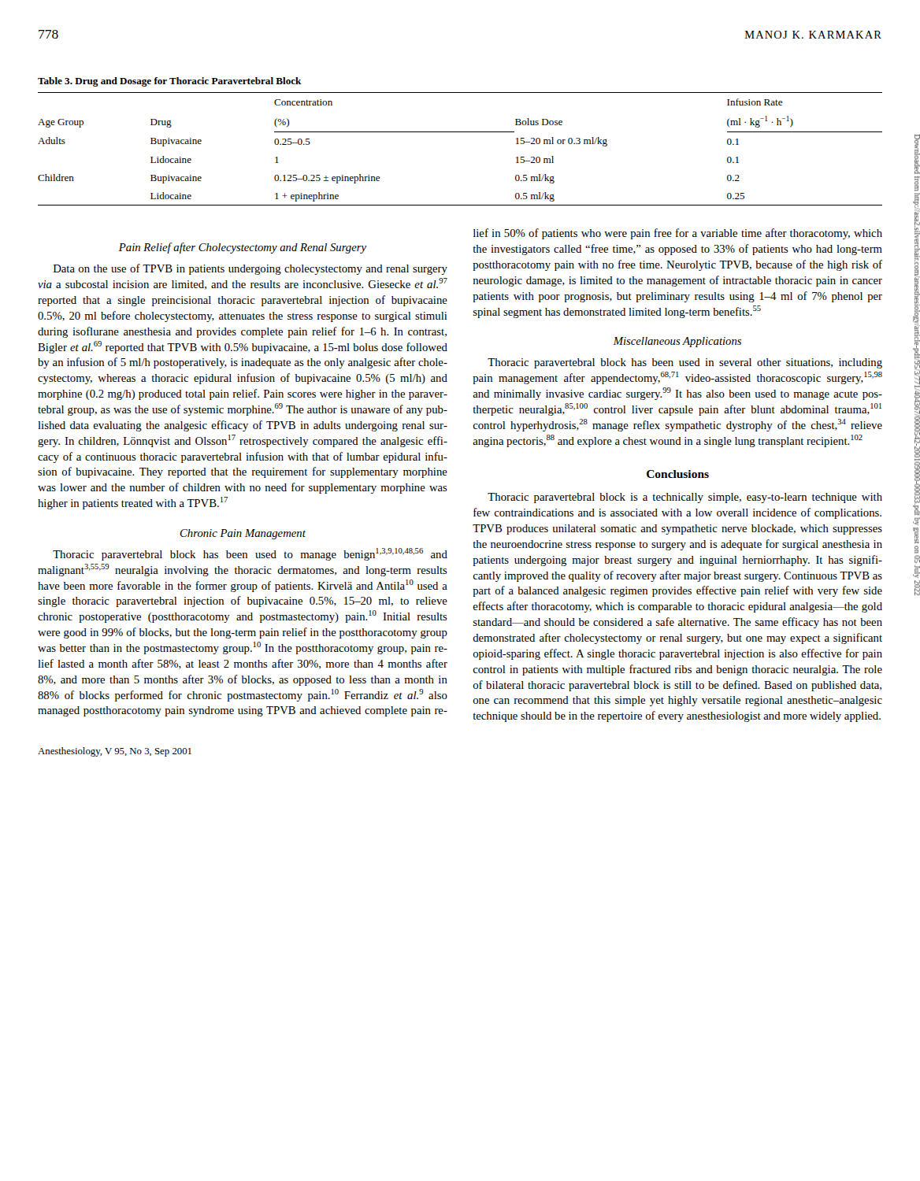778 Manoj K. Karmakar
Table 3. Drug and Dosage for Thoracic Paravertebral Block
| Age Group | Drug | Concentration | Bolus Dose | Infusion Rate |
| --- | --- | --- | --- | --- |
| (%) | (ml · kg −1 · h −1 ) |
| Adults | Bupivacaine | 0.25–0.5 | 15–20 ml or 0.3 ml/kg | 0.1 |
| | Lidocaine | 1 | 15–20 ml | 0.1 |
| Children | Bupivacaine | 0.125–0.25 ± epinephrine | 0.5 ml/kg | 0.2 |
| | Lidocaine | 1 + epinephrine | 0.5 ml/kg | 0.25 |
Pain Relief after Cholecystectomy and Renal Surgery
Data on the use of TPVB in patients undergoing cholecystectomy and renal surgery via a subcostal incision are limited, and the results are inconclusive. Giesecke et al.97 reported that a single preincisional thoracic paravertebral injection of bupivacaine 0.5%, 20 ml before cholecystectomy, attenuates the stress response to surgical stimuli during isoflurane anesthesia and provides complete pain relief for 1–6 h. In contrast, Bigler et al.69 reported that TPVB with 0.5% bupivacaine, a 15-ml bolus dose followed by an infusion of 5 ml/h postoperatively, is inadequate as the only analgesic after cholecystectomy, whereas a thoracic epidural infusion of bupivacaine 0.5% (5 ml/h) and morphine (0.2 mg/h) produced total pain relief. Pain scores were higher in the paravertebral group, as was the use of systemic morphine.69 The author is unaware of any published data evaluating the analgesic efficacy of TPVB in adults undergoing renal surgery. In children, Lönnqvist and Olsson17 retrospectively compared the analgesic efficacy of a continuous thoracic paravertebral infusion with that of lumbar epidural infusion of bupivacaine. They reported that the requirement for supplementary morphine was lower and the number of children with no need for supplementary morphine was higher in patients treated with a TPVB.17
Chronic Pain Management
Thoracic paravertebral block has been used to manage benign1,3,9,10,48,56 and malignant3,55,59 neuralgia involving the thoracic dermatomes, and long-term results have been more favorable in the former group of patients. Kirvelä and Antila10 used a single thoracic paravertebral injection of bupivacaine 0.5%, 15–20 ml, to relieve chronic postoperative (postthoracotomy and postmastectomy) pain.10 Initial results were good in 99% of blocks, but the long-term pain relief in the postthoracotomy group was better than in the postmastectomy group.10 In the postthoracotomy group, pain relief lasted a month after 58%, at least 2 months after 30%, more than 4 months after 8%, and more than 5 months after 3% of blocks, as opposed to less than a month in 88% of blocks performed for chronic postmastectomy pain.10 Ferrandiz et al.9 also managed postthoracotomy pain syndrome using TPVB and achieved complete pain relief in 50% of patients who were pain free for a variable time after thoracotomy, which the investigators called “free time,” as opposed to 33% of patients who had long-term postthoracotomy pain with no free time. Neurolytic TPVB, because of the high risk of neurologic damage, is limited to the management of intractable thoracic pain in cancer patients with poor prognosis, but preliminary results using 1–4 ml of 7% phenol per spinal segment has demonstrated limited long-term benefits.55
Miscellaneous Applications
Thoracic paravertebral block has been used in several other situations, including pain management after appendectomy,68,71 video-assisted thoracoscopic surgery,15,98 and minimally invasive cardiac surgery.99 It has also been used to manage acute postherpetic neuralgia,85,100 control liver capsule pain after blunt abdominal trauma,101 control hyperhydrosis,28 manage reflex sympathetic dystrophy of the chest,34 relieve angina pectoris,88 and explore a chest wound in a single lung transplant recipient.102
Conclusions
Thoracic paravertebral block is a technically simple, easy-to-learn technique with few contraindications and is associated with a low overall incidence of complications. TPVB produces unilateral somatic and sympathetic nerve blockade, which suppresses the neuroendocrine stress response to surgery and is adequate for surgical anesthesia in patients undergoing major breast surgery and inguinal herniorrhaphy. It has significantly improved the quality of recovery after major breast surgery. Continuous TPVB as part of a balanced analgesic regimen provides effective pain relief with very few side effects after thoracotomy, which is comparable to thoracic epidural analgesia—the gold standard—and should be considered a safe alternative. The same efficacy has not been demonstrated after cholecystectomy or renal surgery, but one may expect a significant opioid-sparing effect. A single thoracic paravertebral injection is also effective for pain control in patients with multiple fractured ribs and benign thoracic neuralgia. The role of bilateral thoracic paravertebral block is still to be defined. Based on published data, one can recommend that this simple yet highly versatile regional anesthetic–analgesic technique should be in the repertoire of every anesthesiologist and more widely applied.
Anesthesiology, V 95, No 3, Sep 2001
Downloaded from http://asa2.silverchair.com/anesthesiology/article-pdf/95/3/771/404367/0000542-200109000-00033.pdf by guest on 05 July 2022